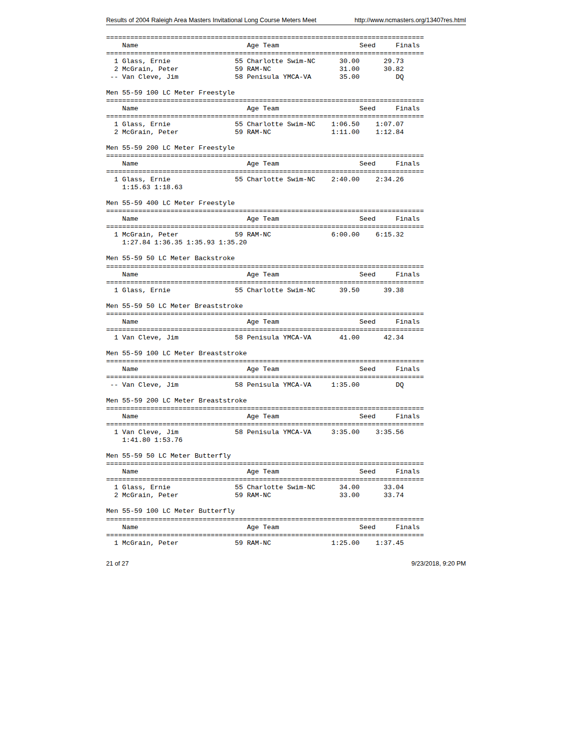Results of 2004 Raleigh Area Masters Invitational Long Course Meters Meet
http://www.ncmasters.org/13407res.html
===============================================================================
    Name                           Age Team                    Seed     Finals
===============================================================================
  1 Glass, Ernie                55 Charlotte Swim-NC      30.00      29.73
  2 McGrain, Peter              59 RAM-NC                 31.00      30.82
 -- Van Cleve, Jim              58 Penisula YMCA-VA       35.00         DQ

Men 55-59 100 LC Meter Freestyle
===============================================================================
    Name                           Age Team                    Seed     Finals
===============================================================================
  1 Glass, Ernie                55 Charlotte Swim-NC    1:06.50    1:07.07
  2 McGrain, Peter              59 RAM-NC               1:11.00    1:12.84

Men 55-59 200 LC Meter Freestyle
===============================================================================
    Name                           Age Team                    Seed     Finals
===============================================================================
  1 Glass, Ernie                55 Charlotte Swim-NC    2:40.00    2:34.26
    1:15.63 1:18.63

Men 55-59 400 LC Meter Freestyle
===============================================================================
    Name                           Age Team                    Seed     Finals
===============================================================================
  1 McGrain, Peter              59 RAM-NC               6:00.00    6:15.32
    1:27.84 1:36.35 1:35.93 1:35.20

Men 55-59 50 LC Meter Backstroke
===============================================================================
    Name                           Age Team                    Seed     Finals
===============================================================================
  1 Glass, Ernie                55 Charlotte Swim-NC      39.50      39.38

Men 55-59 50 LC Meter Breaststroke
===============================================================================
    Name                           Age Team                    Seed     Finals
===============================================================================
  1 Van Cleve, Jim              58 Penisula YMCA-VA       41.00      42.34

Men 55-59 100 LC Meter Breaststroke
===============================================================================
    Name                           Age Team                    Seed     Finals
===============================================================================
 -- Van Cleve, Jim              58 Penisula YMCA-VA     1:35.00         DQ

Men 55-59 200 LC Meter Breaststroke
===============================================================================
    Name                           Age Team                    Seed     Finals
===============================================================================
  1 Van Cleve, Jim              58 Penisula YMCA-VA     3:35.00    3:35.56
    1:41.80 1:53.76

Men 55-59 50 LC Meter Butterfly
===============================================================================
    Name                           Age Team                    Seed     Finals
===============================================================================
  1 Glass, Ernie                55 Charlotte Swim-NC      34.00      33.04
  2 McGrain, Peter              59 RAM-NC                 33.00      33.74

Men 55-59 100 LC Meter Butterfly
===============================================================================
    Name                           Age Team                    Seed     Finals
===============================================================================
  1 McGrain, Peter              59 RAM-NC               1:25.00    1:37.45
21 of 27
9/23/2018, 9:20 PM